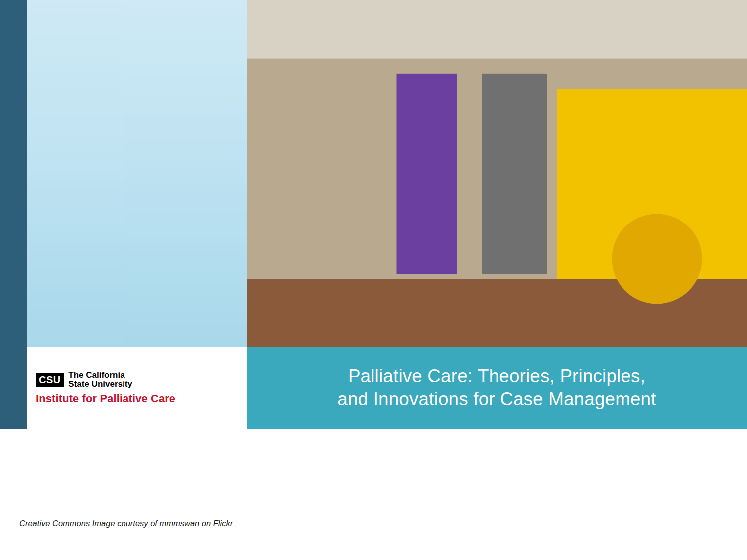Palliative Care: Theories, Principles,
and Innovations for Case Management
CSU The California
State University
Institute for Palliative Care
Creative Commons Image courtesy of mmmswan on Flickr